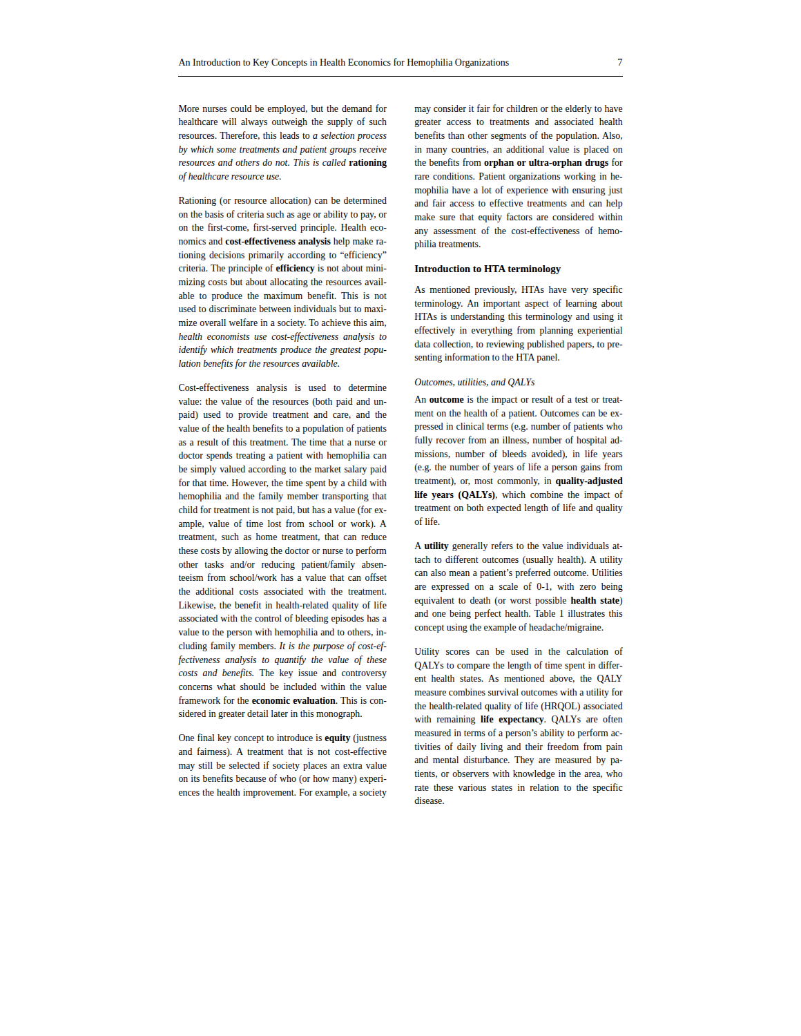An Introduction to Key Concepts in Health Economics for Hemophilia Organizations 7
More nurses could be employed, but the demand for healthcare will always outweigh the supply of such resources. Therefore, this leads to a selection process by which some treatments and patient groups receive resources and others do not. This is called rationing of healthcare resource use.
Rationing (or resource allocation) can be determined on the basis of criteria such as age or ability to pay, or on the first-come, first-served principle. Health economics and cost-effectiveness analysis help make rationing decisions primarily according to “efficiency” criteria. The principle of efficiency is not about minimizing costs but about allocating the resources available to produce the maximum benefit. This is not used to discriminate between individuals but to maximize overall welfare in a society. To achieve this aim, health economists use cost-effectiveness analysis to identify which treatments produce the greatest population benefits for the resources available.
Cost-effectiveness analysis is used to determine value: the value of the resources (both paid and unpaid) used to provide treatment and care, and the value of the health benefits to a population of patients as a result of this treatment. The time that a nurse or doctor spends treating a patient with hemophilia can be simply valued according to the market salary paid for that time. However, the time spent by a child with hemophilia and the family member transporting that child for treatment is not paid, but has a value (for example, value of time lost from school or work). A treatment, such as home treatment, that can reduce these costs by allowing the doctor or nurse to perform other tasks and/or reducing patient/family absenteeism from school/work has a value that can offset the additional costs associated with the treatment. Likewise, the benefit in health-related quality of life associated with the control of bleeding episodes has a value to the person with hemophilia and to others, including family members. It is the purpose of cost-effectiveness analysis to quantify the value of these costs and benefits. The key issue and controversy concerns what should be included within the value framework for the economic evaluation. This is considered in greater detail later in this monograph.
One final key concept to introduce is equity (justness and fairness). A treatment that is not cost-effective may still be selected if society places an extra value on its benefits because of who (or how many) experiences the health improvement. For example, a society may consider it fair for children or the elderly to have greater access to treatments and associated health benefits than other segments of the population. Also, in many countries, an additional value is placed on the benefits from orphan or ultra-orphan drugs for rare conditions. Patient organizations working in hemophilia have a lot of experience with ensuring just and fair access to effective treatments and can help make sure that equity factors are considered within any assessment of the cost-effectiveness of hemophilia treatments.
Introduction to HTA terminology
As mentioned previously, HTAs have very specific terminology. An important aspect of learning about HTAs is understanding this terminology and using it effectively in everything from planning experiential data collection, to reviewing published papers, to presenting information to the HTA panel.
Outcomes, utilities, and QALYs
An outcome is the impact or result of a test or treatment on the health of a patient. Outcomes can be expressed in clinical terms (e.g. number of patients who fully recover from an illness, number of hospital admissions, number of bleeds avoided), in life years (e.g. the number of years of life a person gains from treatment), or, most commonly, in quality-adjusted life years (QALYs), which combine the impact of treatment on both expected length of life and quality of life.
A utility generally refers to the value individuals attach to different outcomes (usually health). A utility can also mean a patient’s preferred outcome. Utilities are expressed on a scale of 0-1, with zero being equivalent to death (or worst possible health state) and one being perfect health. Table 1 illustrates this concept using the example of headache/migraine.
Utility scores can be used in the calculation of QALYs to compare the length of time spent in different health states. As mentioned above, the QALY measure combines survival outcomes with a utility for the health-related quality of life (HRQOL) associated with remaining life expectancy. QALYs are often measured in terms of a person’s ability to perform activities of daily living and their freedom from pain and mental disturbance. They are measured by patients, or observers with knowledge in the area, who rate these various states in relation to the specific disease.